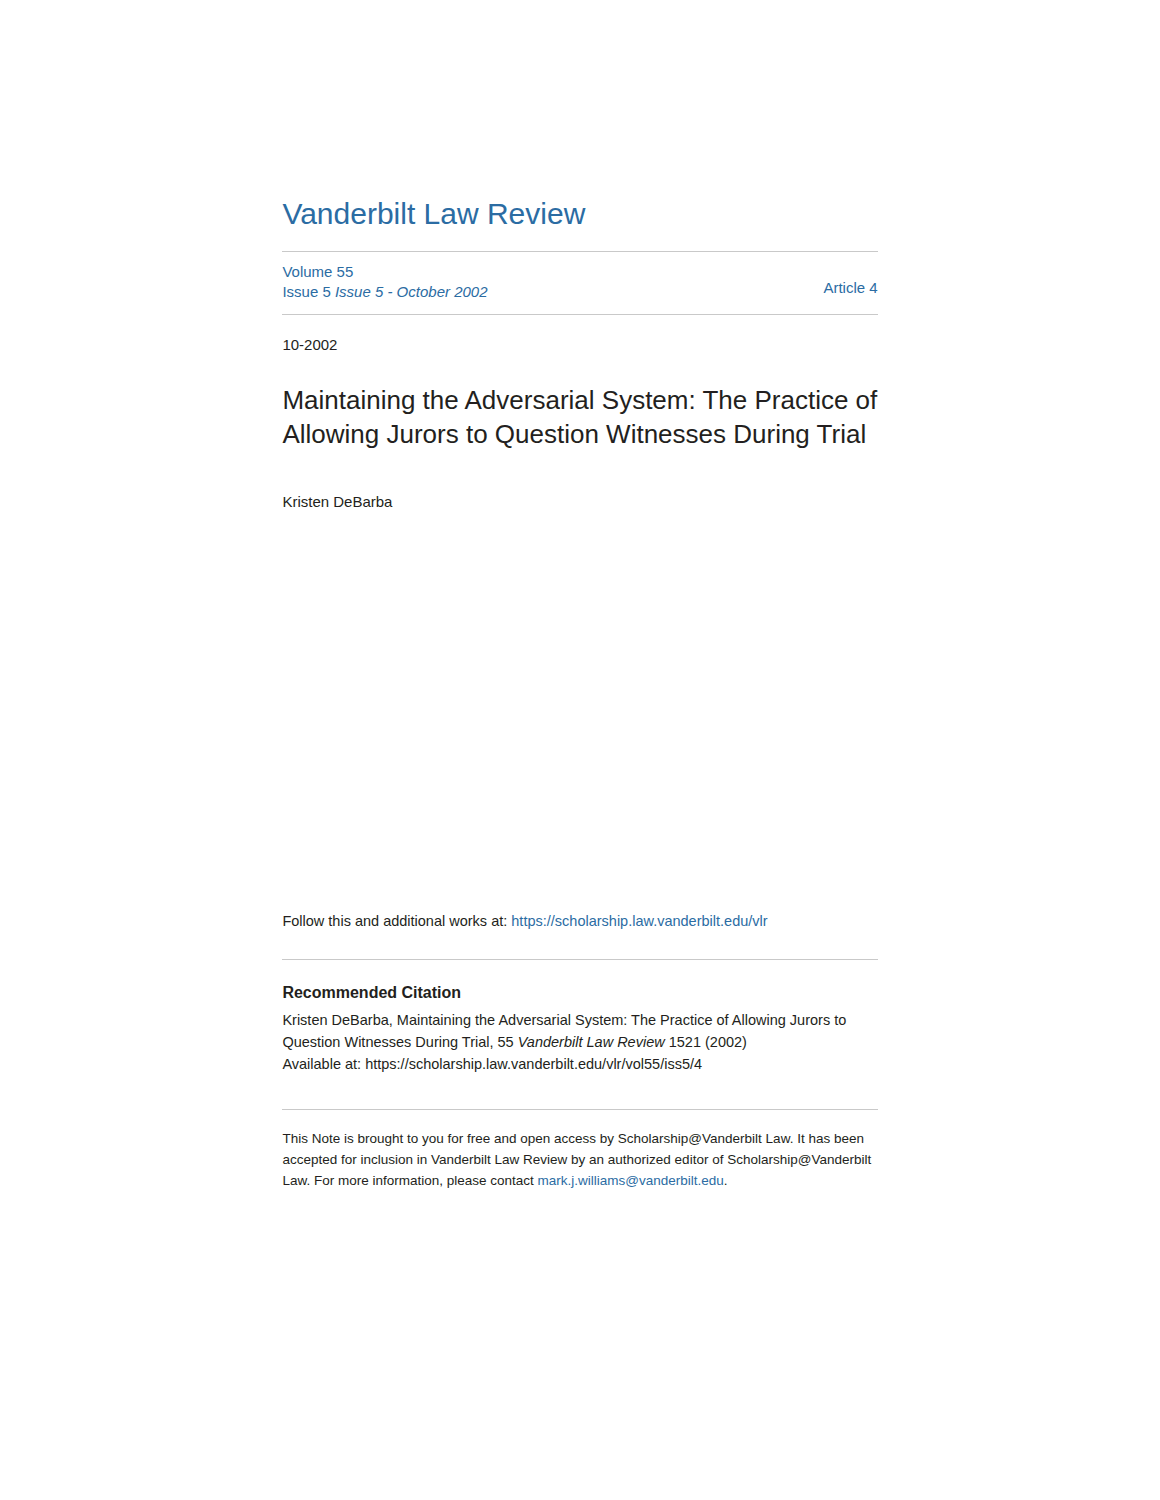Vanderbilt Law Review
Volume 55
Issue 5 Issue 5 - October 2002
Article 4
10-2002
Maintaining the Adversarial System: The Practice of Allowing Jurors to Question Witnesses During Trial
Kristen DeBarba
Follow this and additional works at: https://scholarship.law.vanderbilt.edu/vlr
Recommended Citation
Kristen DeBarba, Maintaining the Adversarial System: The Practice of Allowing Jurors to Question Witnesses During Trial, 55 Vanderbilt Law Review 1521 (2002)
Available at: https://scholarship.law.vanderbilt.edu/vlr/vol55/iss5/4
This Note is brought to you for free and open access by Scholarship@Vanderbilt Law. It has been accepted for inclusion in Vanderbilt Law Review by an authorized editor of Scholarship@Vanderbilt Law. For more information, please contact mark.j.williams@vanderbilt.edu.